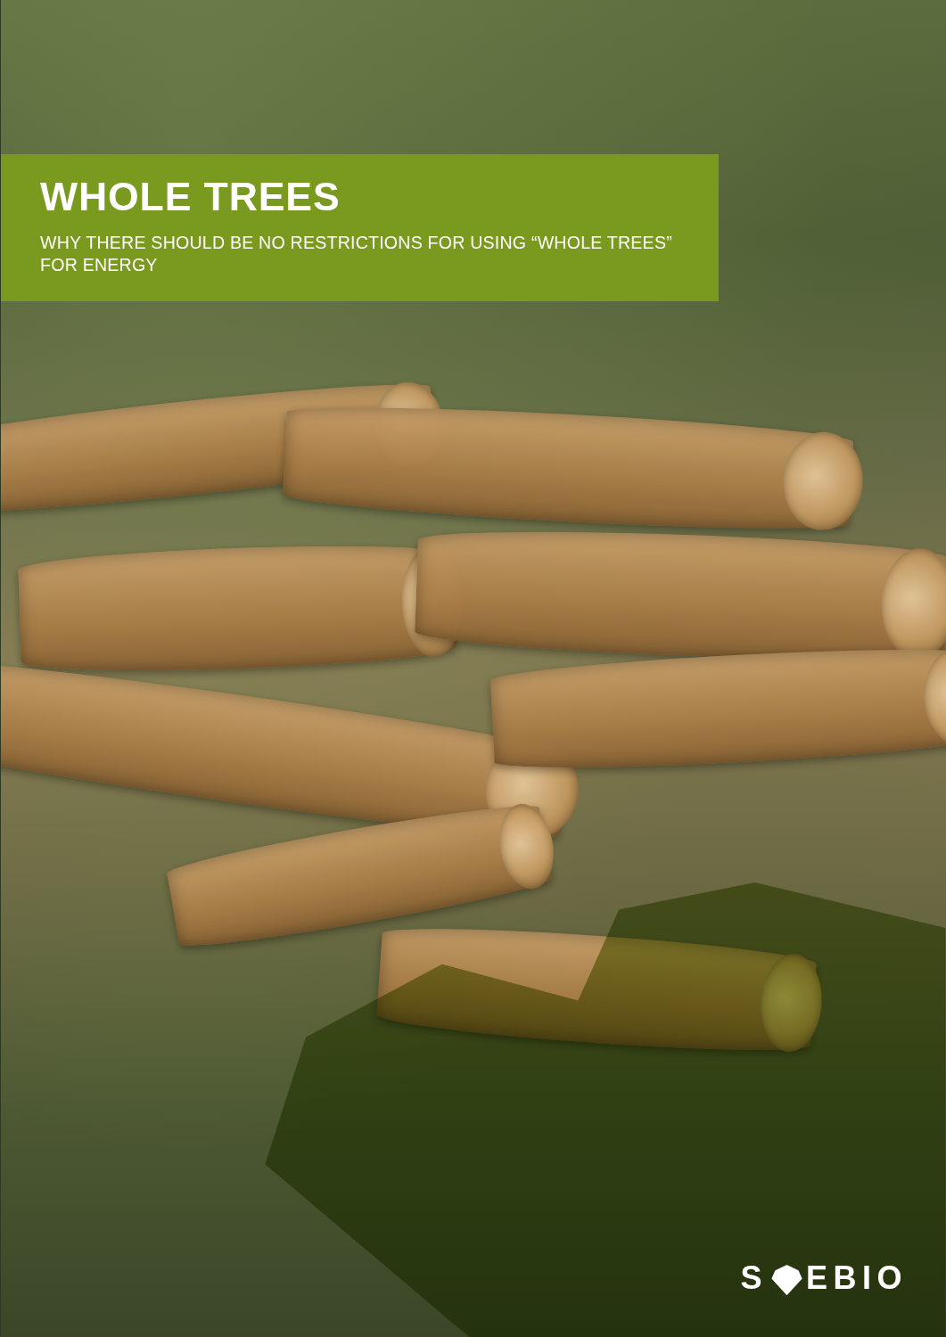Whole trees
Why there should be no restrictions for using “whole trees” for energy
S EBIO Svebio